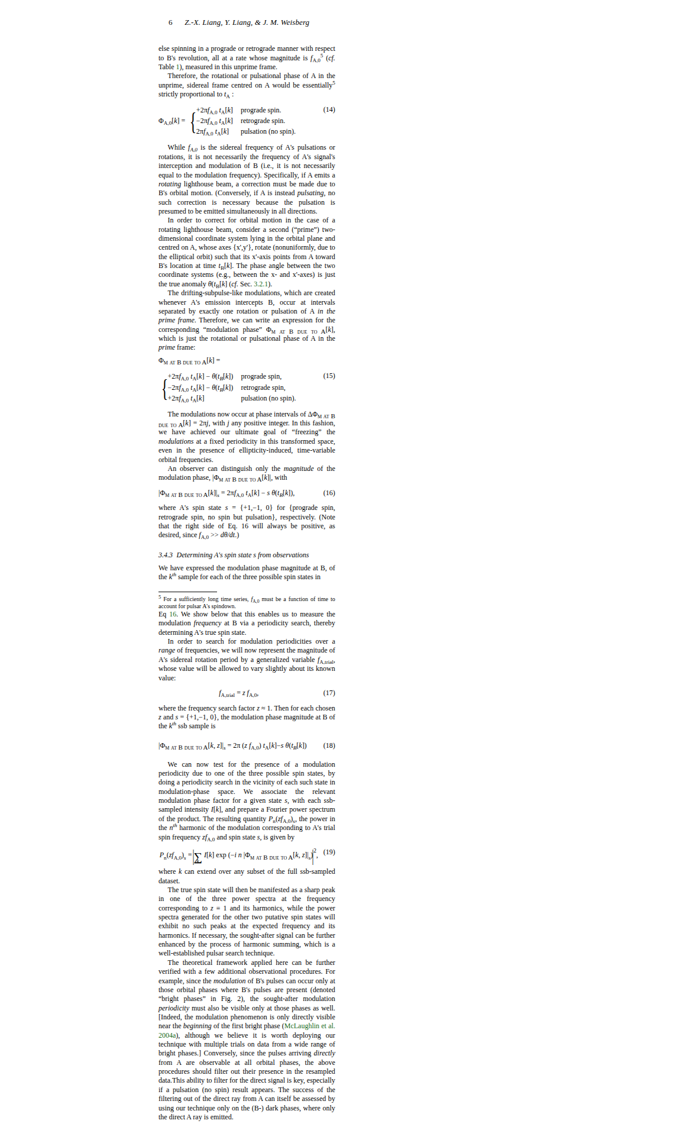6 Z.-X. Liang, Y. Liang, & J. M. Weisberg
else spinning in a prograde or retrograde manner with respect to B's revolution, all at a rate whose magnitude is fA,05 (cf. Table 1), measured in this unprime frame.
Therefore, the rotational or pulsational phase of A in the unprime, sidereal frame centred on A would be essentially5 strictly proportional to tA :
(14) ΦA,0[k] ={
| +2π f A,0 t A [ k ] | prograde spin. |
| −2π f A,0 t A [ k ] | retrograde spin. |
| 2π f A,0 t A [ k ] | pulsation (no spin). |
While fA,0 is the sidereal frequency of A's pulsations or rotations, it is not necessarily the frequency of A's signal's interception and modulation of B (i.e., it is not necessarily equal to the modulation frequency). Specifically, if A emits a rotating lighthouse beam, a correction must be made due to B's orbital motion. (Conversely, if A is instead pulsating, no such correction is necessary because the pulsation is presumed to be emitted simultaneously in all directions.
In order to correct for orbital motion in the case of a rotating lighthouse beam, consider a second (“prime”) two-dimensional coordinate system lying in the orbital plane and centred on A, whose axes {x',y'}, rotate (nonuniformly, due to the elliptical orbit) such that its x'-axis points from A toward B's location at time tB[k]. The phase angle between the two coordinate systems (e.g., between the x- and x'-axes) is just the true anomaly θ(tB[k] (cf. Sec. 3.2.1).
The drifting-subpulse-like modulations, which are created whenever A's emission intercepts B, occur at intervals separated by exactly one rotation or pulsation of A in the prime frame. Therefore, we can write an expression for the corresponding “modulation phase” Φm at B due to A[k], which is just the rotational or pulsational phase of A in the prime frame:
Φm at B due to A[k] =
(15) {
| +2π f A,0 t A [ k ] − θ ( t B [ k ]) | prograde spin, |
| −2π f A,0 t A [ k ] − θ ( t B [ k ]) | retrograde spin, |
| +2π f A,0 t A [ k ] | pulsation (no spin). |
The modulations now occur at phase intervals of ΔΦm at B due to A[k] = 2πj, with j any positive integer. In this fashion, we have achieved our ultimate goal of “freezing” the modulations at a fixed periodicity in this transformed space, even in the presence of ellipticity-induced, time-variable orbital frequencies.
An observer can distinguish only the magnitude of the modulation phase, |Φm at B due to A[k]|, with
(16) |Φm at B due to A[k]|s = 2πfA,0 tA[k] − s θ(tB[k]),
where A's spin state s = {+1,−1, 0} for {prograde spin, retrograde spin, no spin but pulsation}, respectively. (Note that the right side of Eq. 16 will always be positive, as desired, since fA,0 >> dθ/dt.)
3.4.3 Determining A's spin state s from observations
We have expressed the modulation phase magnitude at B, of the kth sample for each of the three possible spin states in
5 For a sufficiently long time series, fA,0 must be a function of time to account for pulsar A's spindown.
Eq 16. We show below that this enables us to measure the modulation frequency at B via a periodicity search, thereby determining A's true spin state.
In order to search for modulation periodicities over a range of frequencies, we will now represent the magnitude of A's sidereal rotation period by a generalized variable fA,trial, whose value will be allowed to vary slightly about its known value:
(17) fA,trial = z fA,0,
where the frequency search factor z ≈ 1. Then for each chosen z and s = {+1,−1, 0}, the modulation phase magnitude at B of the kth ssb sample is
(18) |Φm at B due to A[k, z]|s = 2π (z fA,0) tA[k]−s θ(tB[k])
We can now test for the presence of a modulation periodicity due to one of the three possible spin states, by doing a periodicity search in the vicinity of each such state in modulation-phase space. We associate the relevant modulation phase factor for a given state s, with each ssb-sampled intensity I[k], and prepare a Fourier power spectrum of the product. The resulting quantity Pn(zfA,0)s, the power in the nth harmonic of the modulation corresponding to A's trial spin frequency zfA,0 and spin state s, is given by
(19) Pn(zfA,0)s = |∑k I[k] exp (−i n |Φm at B due to A[k, z]|s)|2,
where k can extend over any subset of the full ssb-sampled dataset.
The true spin state will then be manifested as a sharp peak in one of the three power spectra at the frequency corresponding to z ≡ 1 and its harmonics, while the power spectra generated for the other two putative spin states will exhibit no such peaks at the expected frequency and its harmonics. If necessary, the sought-after signal can be further enhanced by the process of harmonic summing, which is a well-established pulsar search technique.
The theoretical framework applied here can be further verified with a few additional observational procedures. For example, since the modulation of B's pulses can occur only at those orbital phases where B's pulses are present (denoted “bright phases” in Fig. 2), the sought-after modulation periodicity must also be visible only at those phases as well. [Indeed, the modulation phenomenon is only directly visible near the beginning of the first bright phase (McLaughlin et al. 2004a), although we believe it is worth deploying our technique with multiple trials on data from a wide range of bright phases.] Conversely, since the pulses arriving directly from A are observable at all orbital phases, the above procedures should filter out their presence in the resampled data.This ability to filter for the direct signal is key, especially if a pulsation (no spin) result appears. The success of the filtering out of the direct ray from A can itself be assessed by using our technique only on the (B-) dark phases, where only the direct A ray is emitted.